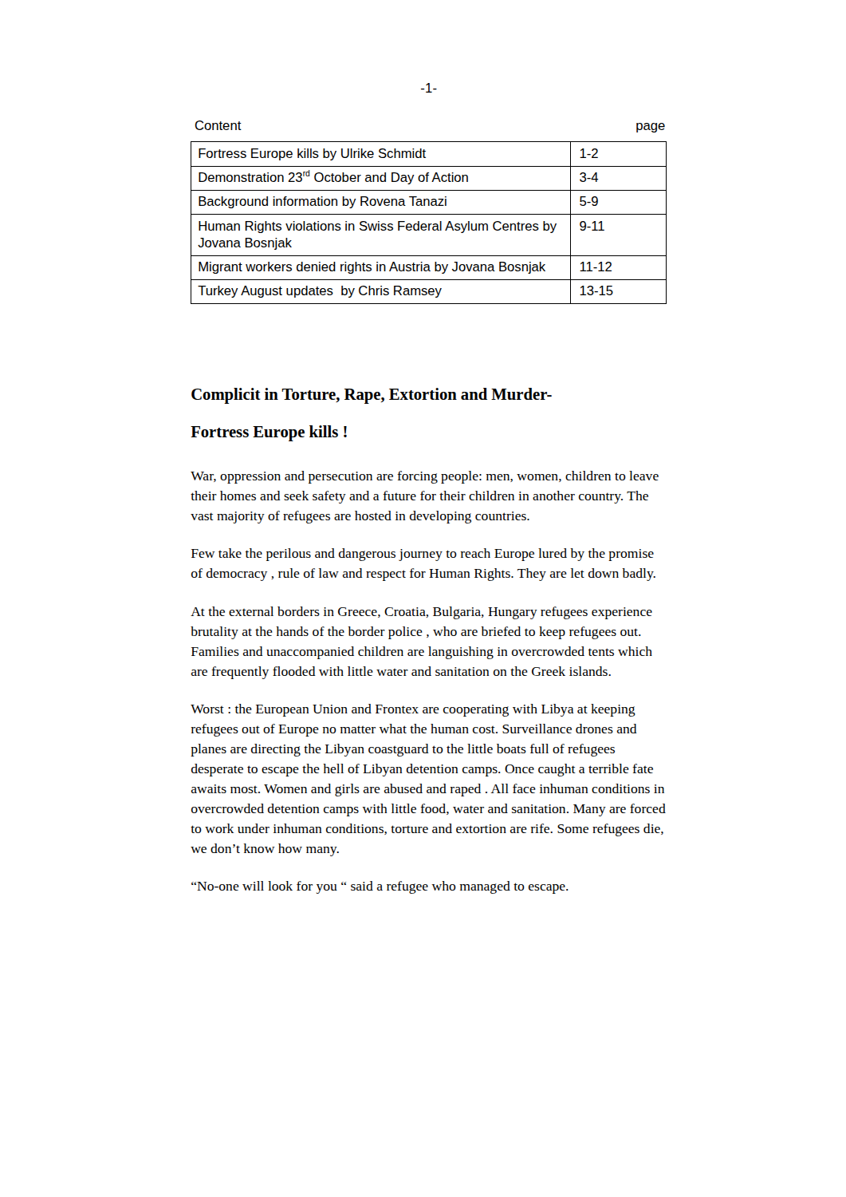-1-
Content page
| Fortress Europe kills by Ulrike Schmidt | 1-2 |
| Demonstration 23 rd October and Day of Action | 3-4 |
| Background information by Rovena Tanazi | 5-9 |
| Human Rights violations in Swiss Federal Asylum Centres by Jovana Bosnjak | 9-11 |
| Migrant workers denied rights in Austria by Jovana Bosnjak | 11-12 |
| Turkey August updates by Chris Ramsey | 13-15 |
Complicit in Torture, Rape, Extortion and Murder-
Fortress Europe kills !
War, oppression and persecution are forcing people: men, women, children to leave their homes and seek safety and a future for their children in another country. The vast majority of refugees are hosted in developing countries.
Few take the perilous and dangerous journey to reach Europe lured by the promise of democracy , rule of law and respect for Human Rights. They are let down badly.
At the external borders in Greece, Croatia, Bulgaria, Hungary refugees experience brutality at the hands of the border police , who are briefed to keep refugees out. Families and unaccompanied children are languishing in overcrowded tents which are frequently flooded with little water and sanitation on the Greek islands.
Worst : the European Union and Frontex are cooperating with Libya at keeping refugees out of Europe no matter what the human cost. Surveillance drones and planes are directing the Libyan coastguard to the little boats full of refugees desperate to escape the hell of Libyan detention camps. Once caught a terrible fate awaits most. Women and girls are abused and raped . All face inhuman conditions in overcrowded detention camps with little food, water and sanitation. Many are forced to work under inhuman conditions, torture and extortion are rife. Some refugees die, we don’t know how many.
“No-one will look for you “ said a refugee who managed to escape.